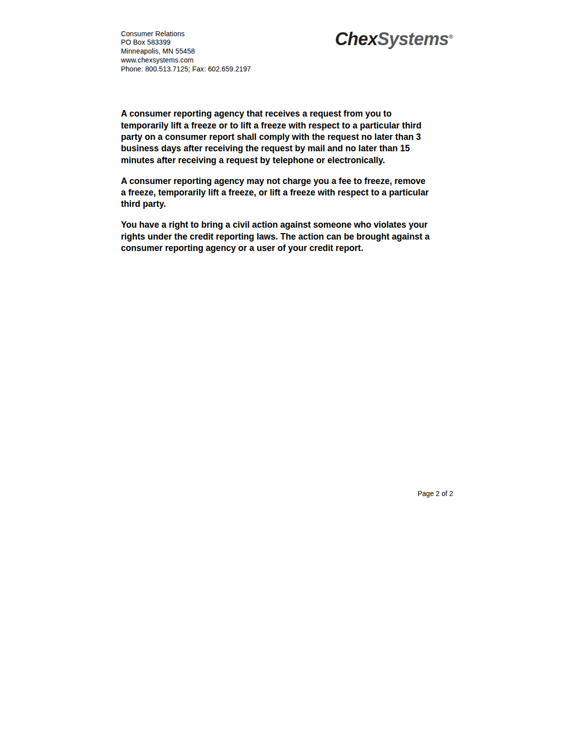Consumer Relations
PO Box 583399
Minneapolis, MN 55458
www.chexsystems.com
Phone: 800.513.7125; Fax: 602.659.2197
Chex Systems®
A consumer reporting agency that receives a request from you to temporarily lift a freeze or to lift a freeze with respect to a particular third party on a consumer report shall comply with the request no later than 3 business days after receiving the request by mail and no later than 15 minutes after receiving a request by telephone or electronically.
A consumer reporting agency may not charge you a fee to freeze, remove a freeze, temporarily lift a freeze, or lift a freeze with respect to a particular third party.
You have a right to bring a civil action against someone who violates your rights under the credit reporting laws. The action can be brought against a consumer reporting agency or a user of your credit report.
Page 2 of 2